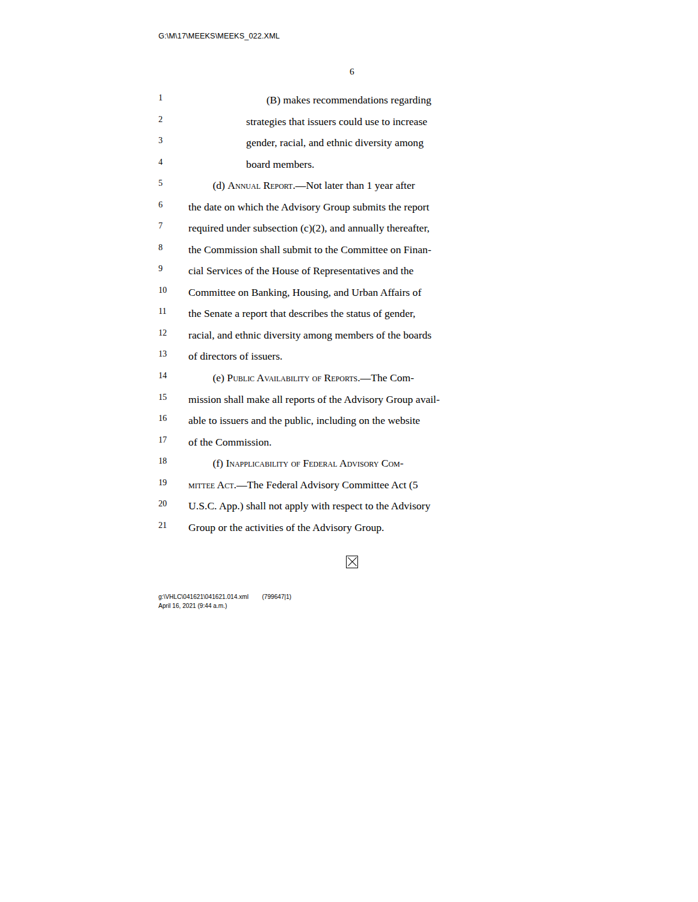G:\M\17\MEEKS\MEEKS_022.XML
6
(B) makes recommendations regarding
strategies that issuers could use to increase
gender, racial, and ethnic diversity among
board members.
(d) Annual Report.—Not later than 1 year after
the date on which the Advisory Group submits the report
required under subsection (c)(2), and annually thereafter,
the Commission shall submit to the Committee on Finan-
cial Services of the House of Representatives and the
Committee on Banking, Housing, and Urban Affairs of
the Senate a report that describes the status of gender,
racial, and ethnic diversity among members of the boards
of directors of issuers.
(e) Public Availability of Reports.—The Com-
mission shall make all reports of the Advisory Group avail-
able to issuers and the public, including on the website
of the Commission.
(f) Inapplicability of Federal Advisory Com-
mittee Act.—The Federal Advisory Committee Act (5
U.S.C. App.) shall not apply with respect to the Advisory
Group or the activities of the Advisory Group.
g:\VHLC\041621\041621.014.xml (799647|1)
April 16, 2021 (9:44 a.m.)